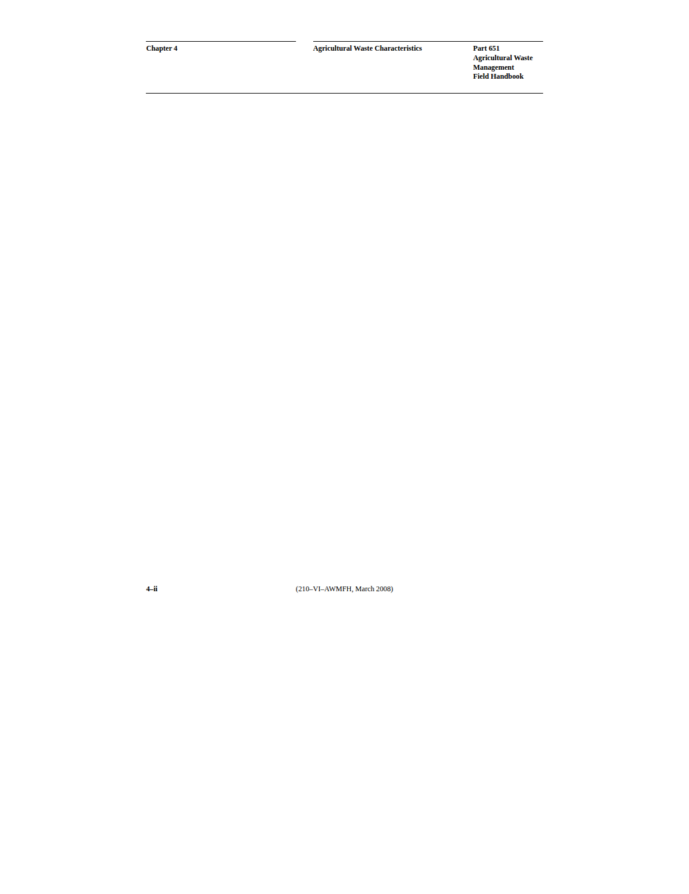Chapter 4
Agricultural Waste Characteristics
Part 651
Agricultural Waste Management
Field Handbook
4–ii (210–VI–AWMFH, March 2008)